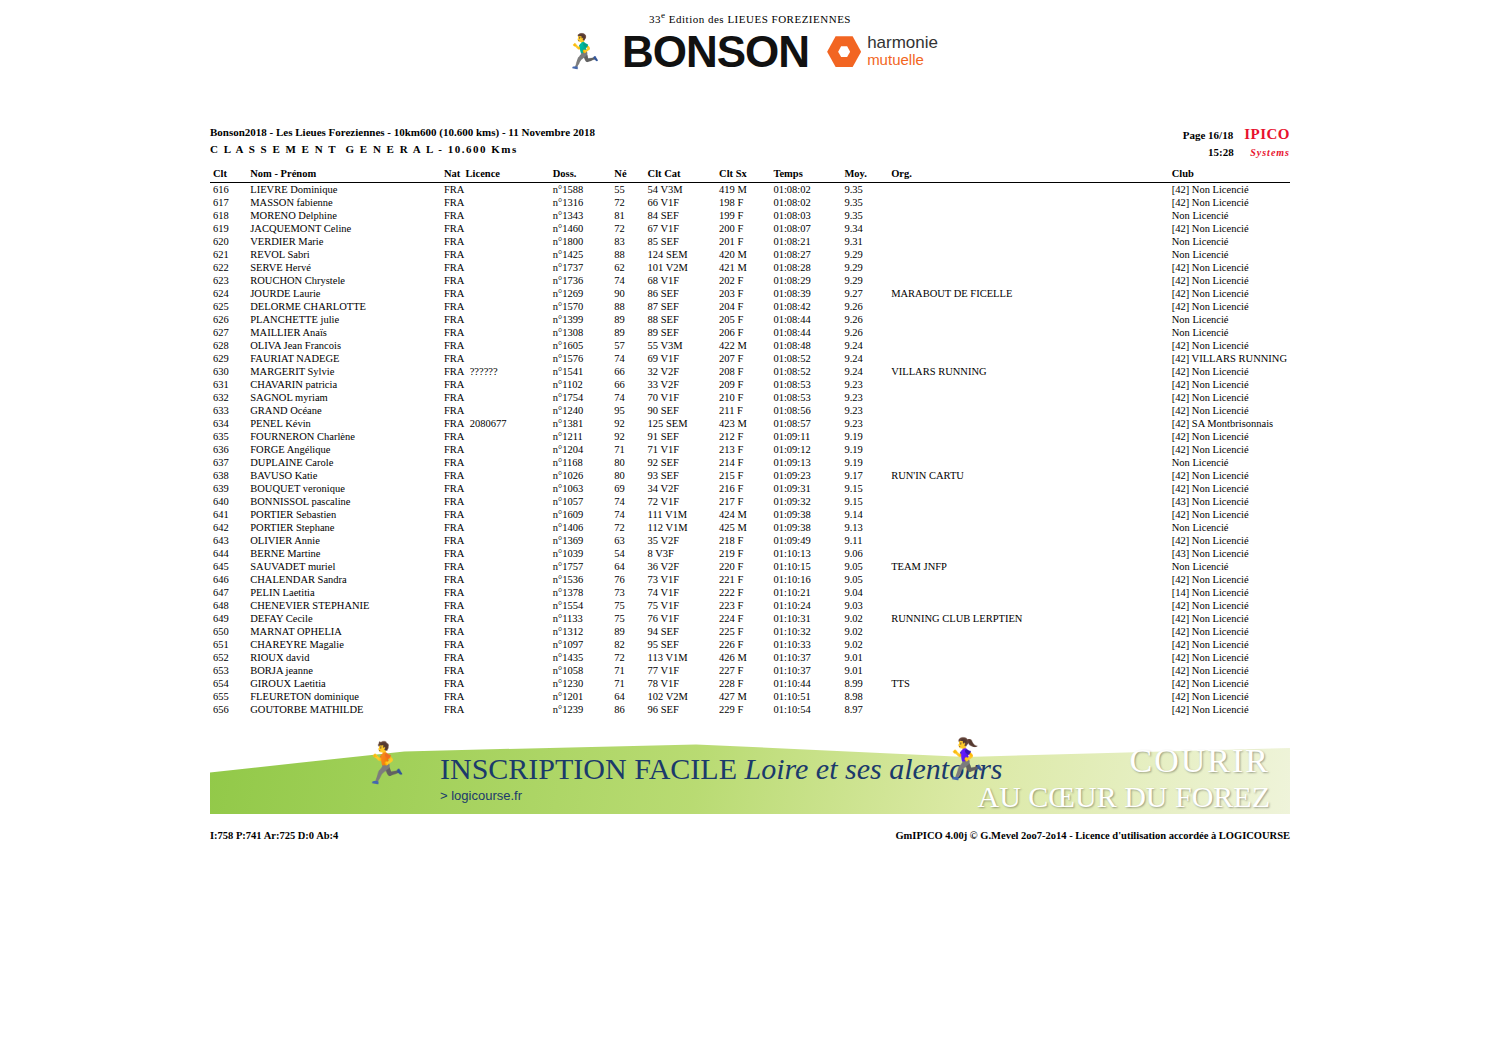33e Edition des LIEUES FOREZIENNES
🏃‍♂️ BONSON harmonie
mutuelle
Bonson2018 - Les Lieues Foreziennes - 10km600 (10.600 kms) - 11 Novembre 2018
C L A S S E M E N T G E N E R A L - 10.600 Kms
Page 16/18 IPICO
15:28 Systems
| Clt | Nom - Prénom | Nat Licence | Doss. | Né | Clt Cat | Clt Sx | Temps | Moy. | Org. | Club |
| --- | --- | --- | --- | --- | --- | --- | --- | --- | --- | --- |
| 616 | LIEVRE Dominique | FRA | n°1588 | 55 | 54 V3M | 419 M | 01:08:02 | 9.35 | | [42] Non Licencié |
| 617 | MASSON fabienne | FRA | n°1316 | 72 | 66 V1F | 198 F | 01:08:02 | 9.35 | | [42] Non Licencié |
| 618 | MORENO Delphine | FRA | n°1343 | 81 | 84 SEF | 199 F | 01:08:03 | 9.35 | | Non Licencié |
| 619 | JACQUEMONT Celine | FRA | n°1460 | 72 | 67 V1F | 200 F | 01:08:07 | 9.34 | | [42] Non Licencié |
| 620 | VERDIER Marie | FRA | n°1800 | 83 | 85 SEF | 201 F | 01:08:21 | 9.31 | | Non Licencié |
| 621 | REVOL Sabri | FRA | n°1425 | 88 | 124 SEM | 420 M | 01:08:27 | 9.29 | | Non Licencié |
| 622 | SERVE Hervé | FRA | n°1737 | 62 | 101 V2M | 421 M | 01:08:28 | 9.29 | | [42] Non Licencié |
| 623 | ROUCHON Chrystele | FRA | n°1736 | 74 | 68 V1F | 202 F | 01:08:29 | 9.29 | | [42] Non Licencié |
| 624 | JOURDE Laurie | FRA | n°1269 | 90 | 86 SEF | 203 F | 01:08:39 | 9.27 | MARABOUT DE FICELLE | [42] Non Licencié |
| 625 | DELORME CHARLOTTE | FRA | n°1570 | 88 | 87 SEF | 204 F | 01:08:42 | 9.26 | | [42] Non Licencié |
| 626 | PLANCHETTE julie | FRA | n°1399 | 89 | 88 SEF | 205 F | 01:08:44 | 9.26 | | Non Licencié |
| 627 | MAILLIER Anaïs | FRA | n°1308 | 89 | 89 SEF | 206 F | 01:08:44 | 9.26 | | Non Licencié |
| 628 | OLIVA Jean Francois | FRA | n°1605 | 57 | 55 V3M | 422 M | 01:08:48 | 9.24 | | [42] Non Licencié |
| 629 | FAURIAT NADEGE | FRA | n°1576 | 74 | 69 V1F | 207 F | 01:08:52 | 9.24 | | [42] VILLARS RUNNING |
| 630 | MARGERIT Sylvie | FRA ?????? | n°1541 | 66 | 32 V2F | 208 F | 01:08:52 | 9.24 | VILLARS RUNNING | [42] Non Licencié |
| 631 | CHAVARIN patricia | FRA | n°1102 | 66 | 33 V2F | 209 F | 01:08:53 | 9.23 | | [42] Non Licencié |
| 632 | SAGNOL myriam | FRA | n°1754 | 74 | 70 V1F | 210 F | 01:08:53 | 9.23 | | [42] Non Licencié |
| 633 | GRAND Océane | FRA | n°1240 | 95 | 90 SEF | 211 F | 01:08:56 | 9.23 | | [42] Non Licencié |
| 634 | PENEL Kévin | FRA 2080677 | n°1381 | 92 | 125 SEM | 423 M | 01:08:57 | 9.23 | | [42] SA Montbrisonnais |
| 635 | FOURNERON Charlène | FRA | n°1211 | 92 | 91 SEF | 212 F | 01:09:11 | 9.19 | | [42] Non Licencié |
| 636 | FORGE Angélique | FRA | n°1204 | 71 | 71 V1F | 213 F | 01:09:12 | 9.19 | | [42] Non Licencié |
| 637 | DUPLAINE Carole | FRA | n°1168 | 80 | 92 SEF | 214 F | 01:09:13 | 9.19 | | Non Licencié |
| 638 | BAVUSO Katie | FRA | n°1026 | 80 | 93 SEF | 215 F | 01:09:23 | 9.17 | RUN'IN CARTU | [42] Non Licencié |
| 639 | BOUQUET veronique | FRA | n°1063 | 69 | 34 V2F | 216 F | 01:09:31 | 9.15 | | [42] Non Licencié |
| 640 | BONNISSOL pascaline | FRA | n°1057 | 74 | 72 V1F | 217 F | 01:09:32 | 9.15 | | [43] Non Licencié |
| 641 | PORTIER Sebastien | FRA | n°1609 | 74 | 111 V1M | 424 M | 01:09:38 | 9.14 | | [42] Non Licencié |
| 642 | PORTIER Stephane | FRA | n°1406 | 72 | 112 V1M | 425 M | 01:09:38 | 9.13 | | Non Licencié |
| 643 | OLIVIER Annie | FRA | n°1369 | 63 | 35 V2F | 218 F | 01:09:49 | 9.11 | | [42] Non Licencié |
| 644 | BERNE Martine | FRA | n°1039 | 54 | 8 V3F | 219 F | 01:10:13 | 9.06 | | [43] Non Licencié |
| 645 | SAUVADET muriel | FRA | n°1757 | 64 | 36 V2F | 220 F | 01:10:15 | 9.05 | TEAM JNFP | Non Licencié |
| 646 | CHALENDAR Sandra | FRA | n°1536 | 76 | 73 V1F | 221 F | 01:10:16 | 9.05 | | [42] Non Licencié |
| 647 | PELIN Laetitia | FRA | n°1378 | 73 | 74 V1F | 222 F | 01:10:21 | 9.04 | | [14] Non Licencié |
| 648 | CHENEVIER STEPHANIE | FRA | n°1554 | 75 | 75 V1F | 223 F | 01:10:24 | 9.03 | | [42] Non Licencié |
| 649 | DEFAY Cecile | FRA | n°1133 | 75 | 76 V1F | 224 F | 01:10:31 | 9.02 | RUNNING CLUB LERPTIEN | [42] Non Licencié |
| 650 | MARNAT OPHELIA | FRA | n°1312 | 89 | 94 SEF | 225 F | 01:10:32 | 9.02 | | [42] Non Licencié |
| 651 | CHAREYRE Magalie | FRA | n°1097 | 82 | 95 SEF | 226 F | 01:10:33 | 9.02 | | [42] Non Licencié |
| 652 | RIOUX david | FRA | n°1435 | 72 | 113 V1M | 426 M | 01:10:37 | 9.01 | | [42] Non Licencié |
| 653 | BORJA jeanne | FRA | n°1058 | 71 | 77 V1F | 227 F | 01:10:37 | 9.01 | | [42] Non Licencié |
| 654 | GIROUX Laetitia | FRA | n°1230 | 71 | 78 V1F | 228 F | 01:10:44 | 8.99 | TTS | [42] Non Licencié |
| 655 | FLEURETON dominique | FRA | n°1201 | 64 | 102 V2M | 427 M | 01:10:51 | 8.98 | | [42] Non Licencié |
| 656 | GOUTORBE MATHILDE | FRA | n°1239 | 86 | 96 SEF | 229 F | 01:10:54 | 8.97 | | [42] Non Licencié |
🏃
INSCRIPTION FACILE Loire et ses alentours > logicourse.fr
🏃‍♀️
COURIR
AU CŒUR DU FOREZ
I:758 P:741 Ar:725 D:0 Ab:4
GmIPICO 4.00j © G.Mevel 2oo7-2o14 - Licence d'utilisation accordée à LOGICOURSE